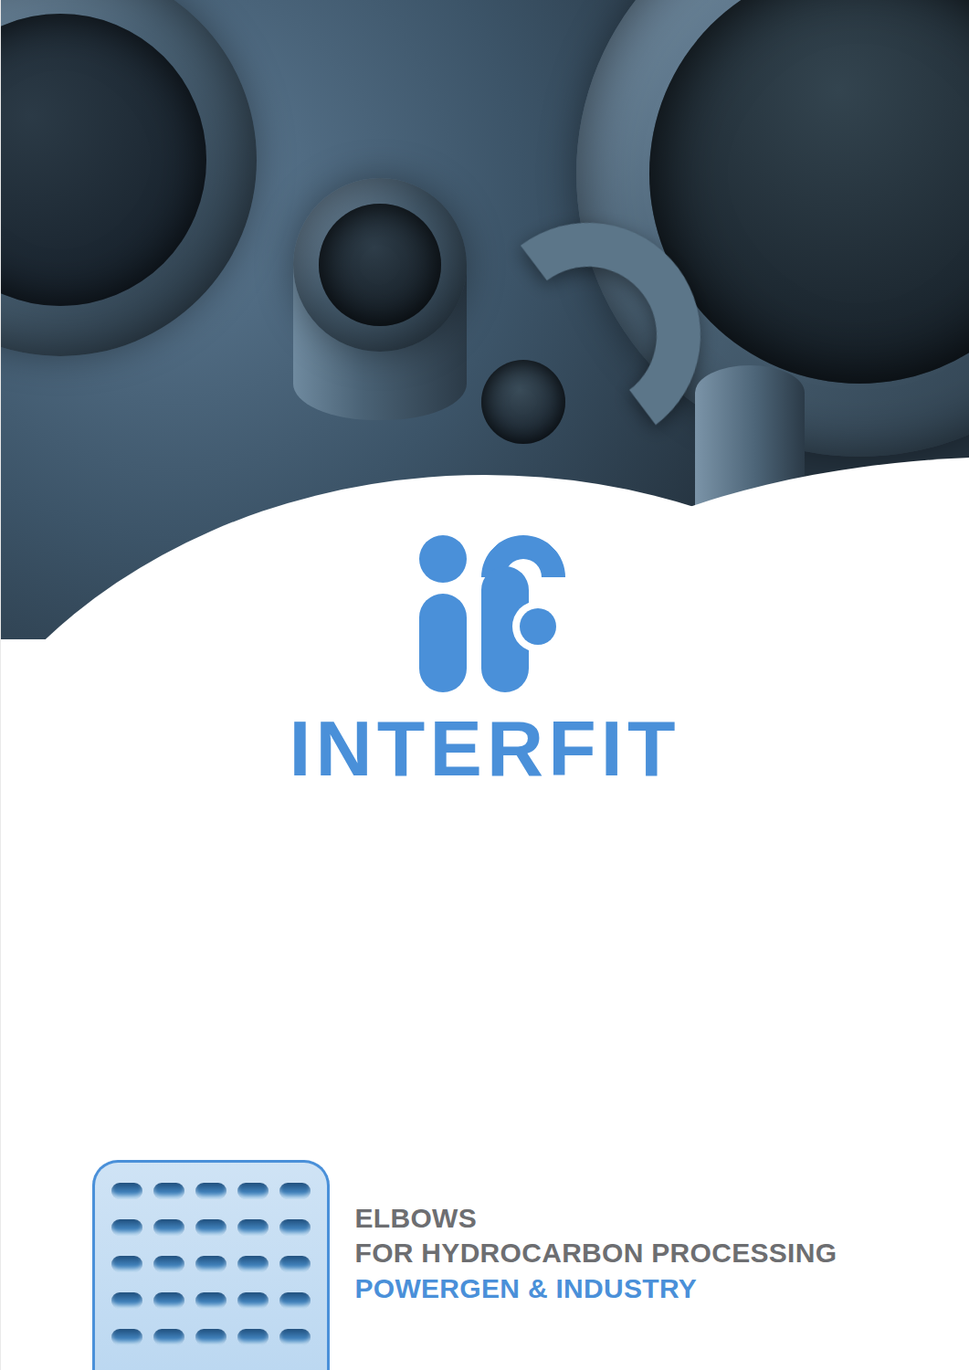INTERFIT
Elbows
For Hydrocarbon Processing
Powergen & Industry